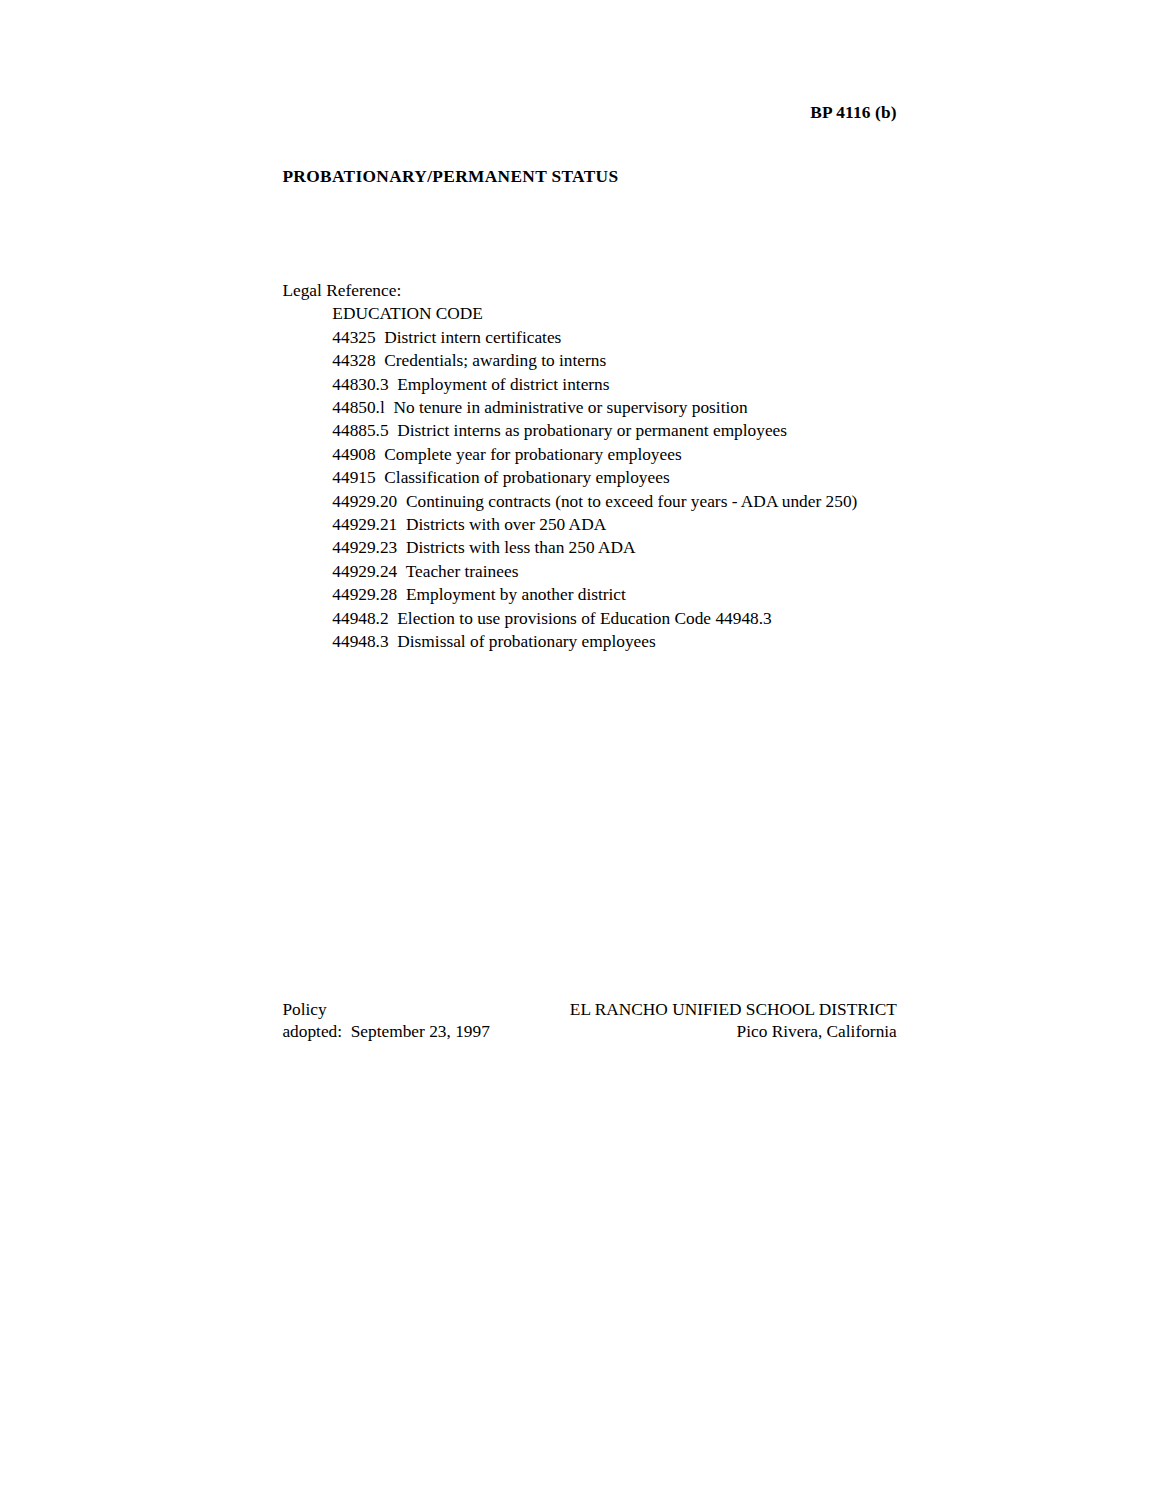BP 4116 (b)
Probationary/Permanent Status
Legal Reference:
EDUCATION CODE
44325 District intern certificates
44328 Credentials; awarding to interns
44830.3 Employment of district interns
44850.l No tenure in administrative or supervisory position
44885.5 District interns as probationary or permanent employees
44908 Complete year for probationary employees
44915 Classification of probationary employees
44929.20 Continuing contracts (not to exceed four years - ADA under 250)
44929.21 Districts with over 250 ADA
44929.23 Districts with less than 250 ADA
44929.24 Teacher trainees
44929.28 Employment by another district
44948.2 Election to use provisions of Education Code 44948.3
44948.3 Dismissal of probationary employees
Policy
adopted: September 23, 1997
El Rancho Unified School District
Pico Rivera, California